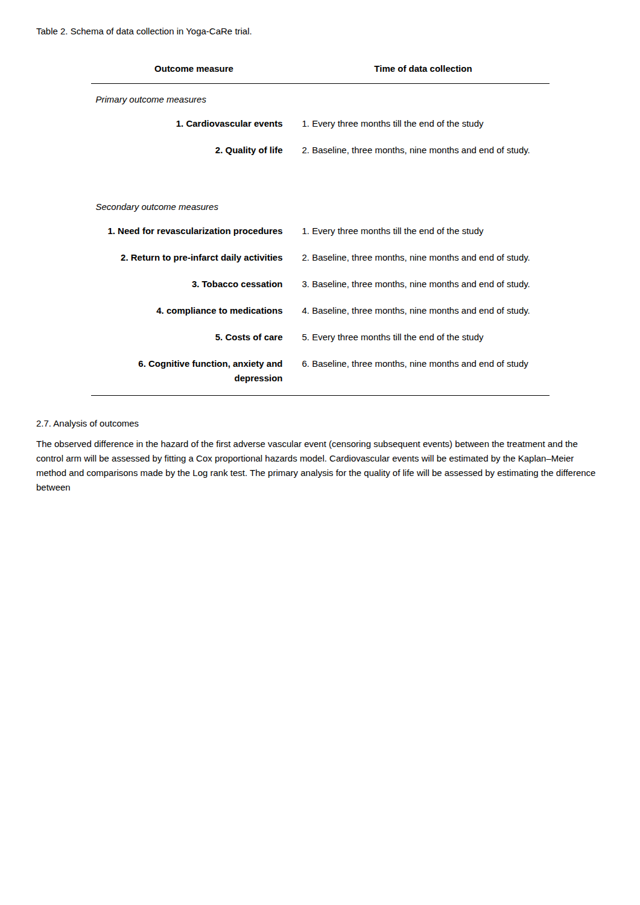Table 2. Schema of data collection in Yoga-CaRe trial.
| Outcome measure | Time of data collection |
| --- | --- |
| Primary outcome measures |
| 1. Cardiovascular events | 1. Every three months till the end of the study |
| 2. Quality of life | 2. Baseline, three months, nine months and end of study. |
| Secondary outcome measures |
| 1. Need for revascularization procedures | 1. Every three months till the end of the study |
| 2. Return to pre-infarct daily activities | 2. Baseline, three months, nine months and end of study. |
| 3. Tobacco cessation | 3. Baseline, three months, nine months and end of study. |
| 4. compliance to medications | 4. Baseline, three months, nine months and end of study. |
| 5. Costs of care | 5. Every three months till the end of the study |
| 6. Cognitive function, anxiety and depression | 6. Baseline, three months, nine months and end of study |
2.7. Analysis of outcomes
The observed difference in the hazard of the first adverse vascular event (censoring subsequent events) between the treatment and the control arm will be assessed by fitting a Cox proportional hazards model. Cardiovascular events will be estimated by the Kaplan–Meier method and comparisons made by the Log rank test. The primary analysis for the quality of life will be assessed by estimating the difference between